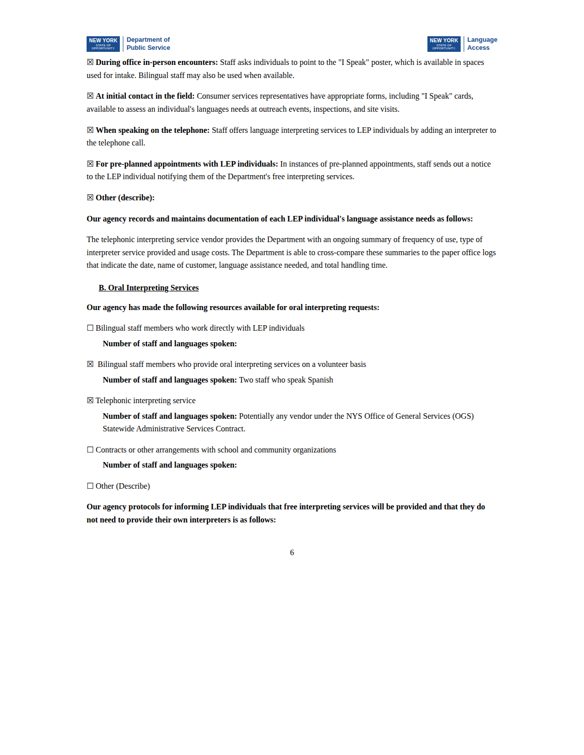NEW YORK STATE OF
OPPORTUNITY.
Department of
Public Service
NEW YORK STATE OF
OPPORTUNITY.
Language
Access
☒ During office in-person encounters: Staff asks individuals to point to the "I Speak" poster, which is available in spaces used for intake. Bilingual staff may also be used when available.
☒ At initial contact in the field: Consumer services representatives have appropriate forms, including "I Speak" cards, available to assess an individual's languages needs at outreach events, inspections, and site visits.
☒ When speaking on the telephone: Staff offers language interpreting services to LEP individuals by adding an interpreter to the telephone call.
☒ For pre-planned appointments with LEP individuals: In instances of pre-planned appointments, staff sends out a notice to the LEP individual notifying them of the Department's free interpreting services.
☒ Other (describe):
Our agency records and maintains documentation of each LEP individual's language assistance needs as follows:
The telephonic interpreting service vendor provides the Department with an ongoing summary of frequency of use, type of interpreter service provided and usage costs. The Department is able to cross-compare these summaries to the paper office logs that indicate the date, name of customer, language assistance needed, and total handling time.
B. Oral Interpreting Services
Our agency has made the following resources available for oral interpreting requests:
☐ Bilingual staff members who work directly with LEP individuals
Number of staff and languages spoken:
☒ Bilingual staff members who provide oral interpreting services on a volunteer basis
Number of staff and languages spoken: Two staff who speak Spanish
☒ Telephonic interpreting service
Number of staff and languages spoken: Potentially any vendor under the NYS Office of General Services (OGS) Statewide Administrative Services Contract.
☐ Contracts or other arrangements with school and community organizations
Number of staff and languages spoken:
☐ Other (Describe)
Our agency protocols for informing LEP individuals that free interpreting services will be provided and that they do not need to provide their own interpreters is as follows:
6